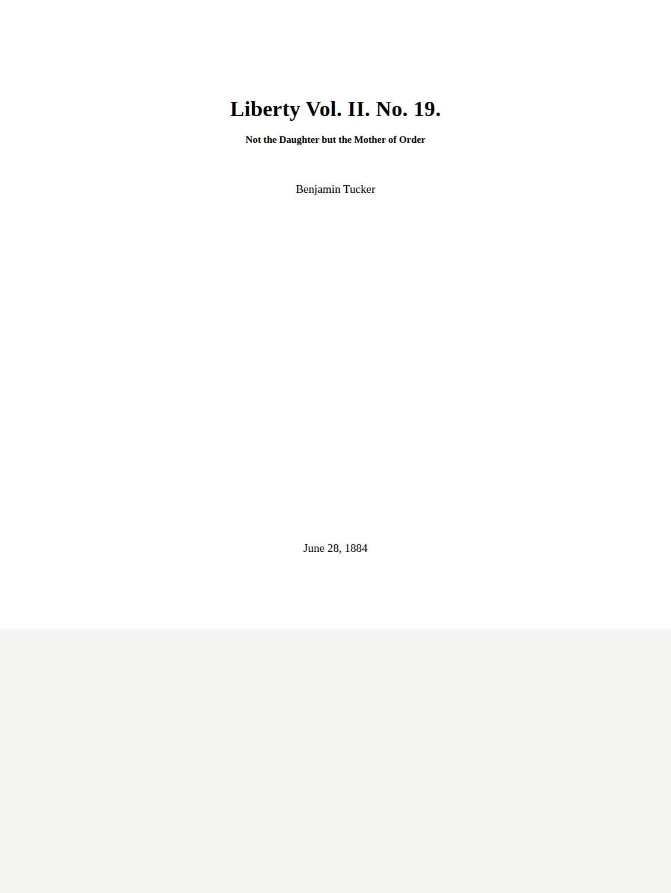Liberty Vol. II. No. 19.
Not the Daughter but the Mother of Order
Benjamin Tucker
June 28, 1884